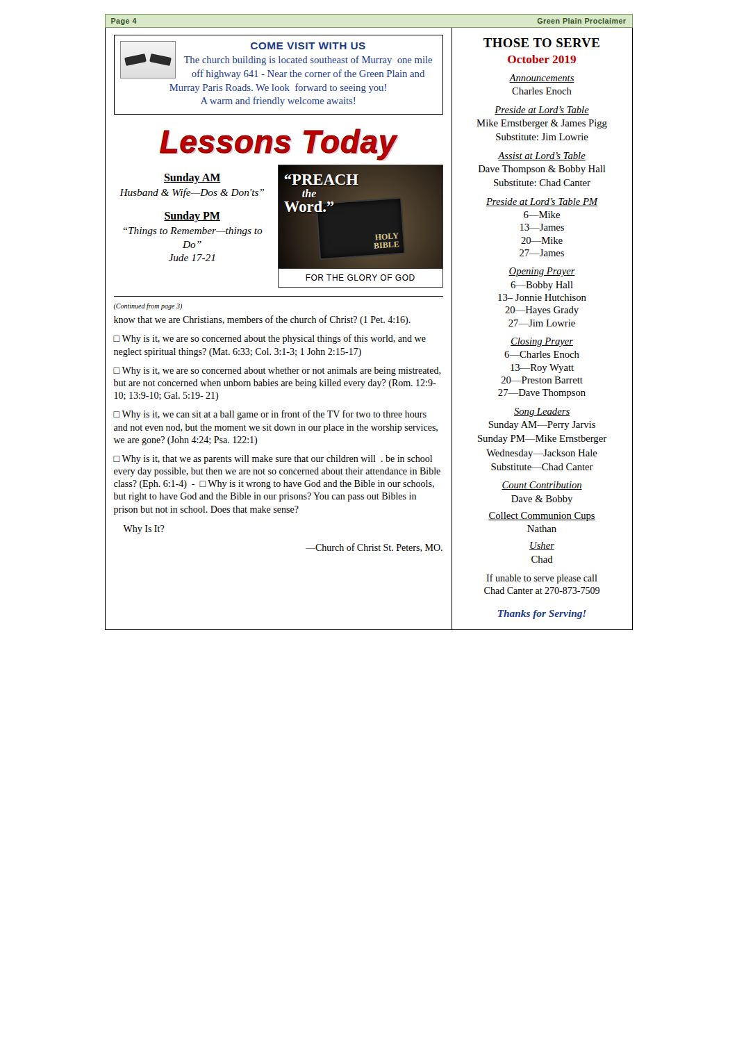Page 4 Green Plain Proclaimer
COME VISIT WITH US
The church building is located southeast of Murray one mile off highway 641 - Near the corner of the Green Plain and Murray Paris Roads. We look forward to seeing you!
A warm and friendly welcome awaits!
Lessons Today
Sunday AM
Husband & Wife—Dos & Don'ts”
Sunday PM
“Things to Remember—things to Do”
Jude 17-21
“PREACHthe Word.”
FOR THE GLORY OF GOD
(Continued from page 3)
know that we are Christians, members of the church of Christ? (1 Pet. 4:16).
Why is it, we are so concerned about the physical things of this world, and we neglect spiritual things? (Mat. 6:33; Col. 3:1-3; 1 John 2:15-17)
Why is it, we are so concerned about whether or not animals are being mistreated, but are not concerned when unborn babies are being killed every day? (Rom. 12:9-10; 13:9-10; Gal. 5:19- 21)
Why is it, we can sit at a ball game or in front of the TV for two to three hours and not even nod, but the moment we sit down in our place in the worship services, we are gone? (John 4:24; Psa. 122:1)
Why is it, that we as parents will make sure that our children will . be in school every day possible, but then we are not so concerned about their attendance in Bible class? (Eph. 6:1-4) - □ Why is it wrong to have God and the Bible in our schools, but right to have God and the Bible in our prisons? You can pass out Bibles in prison but not in school. Does that make sense?
Why Is It?
—Church of Christ St. Peters, MO.
THOSE TO SERVE
October 2019
Announcements
Charles Enoch
Preside at Lord’s Table
Mike Ernstberger & James Pigg
Substitute: Jim Lowrie
Assist at Lord’s Table
Dave Thompson & Bobby Hall
Substitute: Chad Canter
Preside at Lord’s Table PM
6—Mike
13—James
20—Mike
27—James
Opening Prayer
6—Bobby Hall
13– Jonnie Hutchison
20—Hayes Grady
27—Jim Lowrie
Closing Prayer
6—Charles Enoch
13—Roy Wyatt
20—Preston Barrett
27—Dave Thompson
Song Leaders
Sunday AM—Perry Jarvis
Sunday PM—Mike Ernstberger
Wednesday—Jackson Hale
Substitute—Chad Canter
Count Contribution
Dave & Bobby
Collect Communion Cups
Nathan
Usher
Chad
If unable to serve please call
Chad Canter at 270-873-7509
Thanks for Serving!